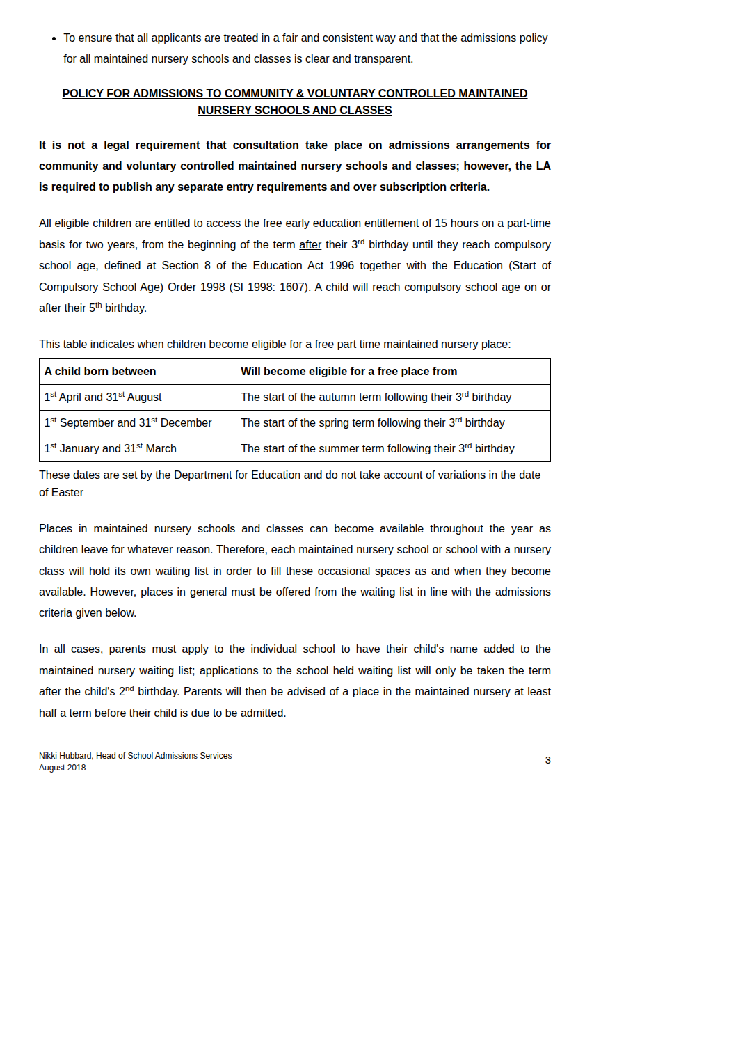To ensure that all applicants are treated in a fair and consistent way and that the admissions policy for all maintained nursery schools and classes is clear and transparent.
Policy for Admissions to Community & Voluntary Controlled Maintained Nursery Schools and Classes
It is not a legal requirement that consultation take place on admissions arrangements for community and voluntary controlled maintained nursery schools and classes; however, the LA is required to publish any separate entry requirements and over subscription criteria.
All eligible children are entitled to access the free early education entitlement of 15 hours on a part-time basis for two years, from the beginning of the term after their 3rd birthday until they reach compulsory school age, defined at Section 8 of the Education Act 1996 together with the Education (Start of Compulsory School Age) Order 1998 (SI 1998: 1607). A child will reach compulsory school age on or after their 5th birthday.
This table indicates when children become eligible for a free part time maintained nursery place:
| A child born between | Will become eligible for a free place from |
| --- | --- |
| 1 st April and 31 st August | The start of the autumn term following their 3 rd birthday |
| 1 st September and 31 st December | The start of the spring term following their 3 rd birthday |
| 1 st January and 31 st March | The start of the summer term following their 3 rd birthday |
These dates are set by the Department for Education and do not take account of variations in the date of Easter
Places in maintained nursery schools and classes can become available throughout the year as children leave for whatever reason. Therefore, each maintained nursery school or school with a nursery class will hold its own waiting list in order to fill these occasional spaces as and when they become available. However, places in general must be offered from the waiting list in line with the admissions criteria given below.
In all cases, parents must apply to the individual school to have their child's name added to the maintained nursery waiting list; applications to the school held waiting list will only be taken the term after the child's 2nd birthday. Parents will then be advised of a place in the maintained nursery at least half a term before their child is due to be admitted.
Nikki Hubbard, Head of School Admissions Services
August 2018 3